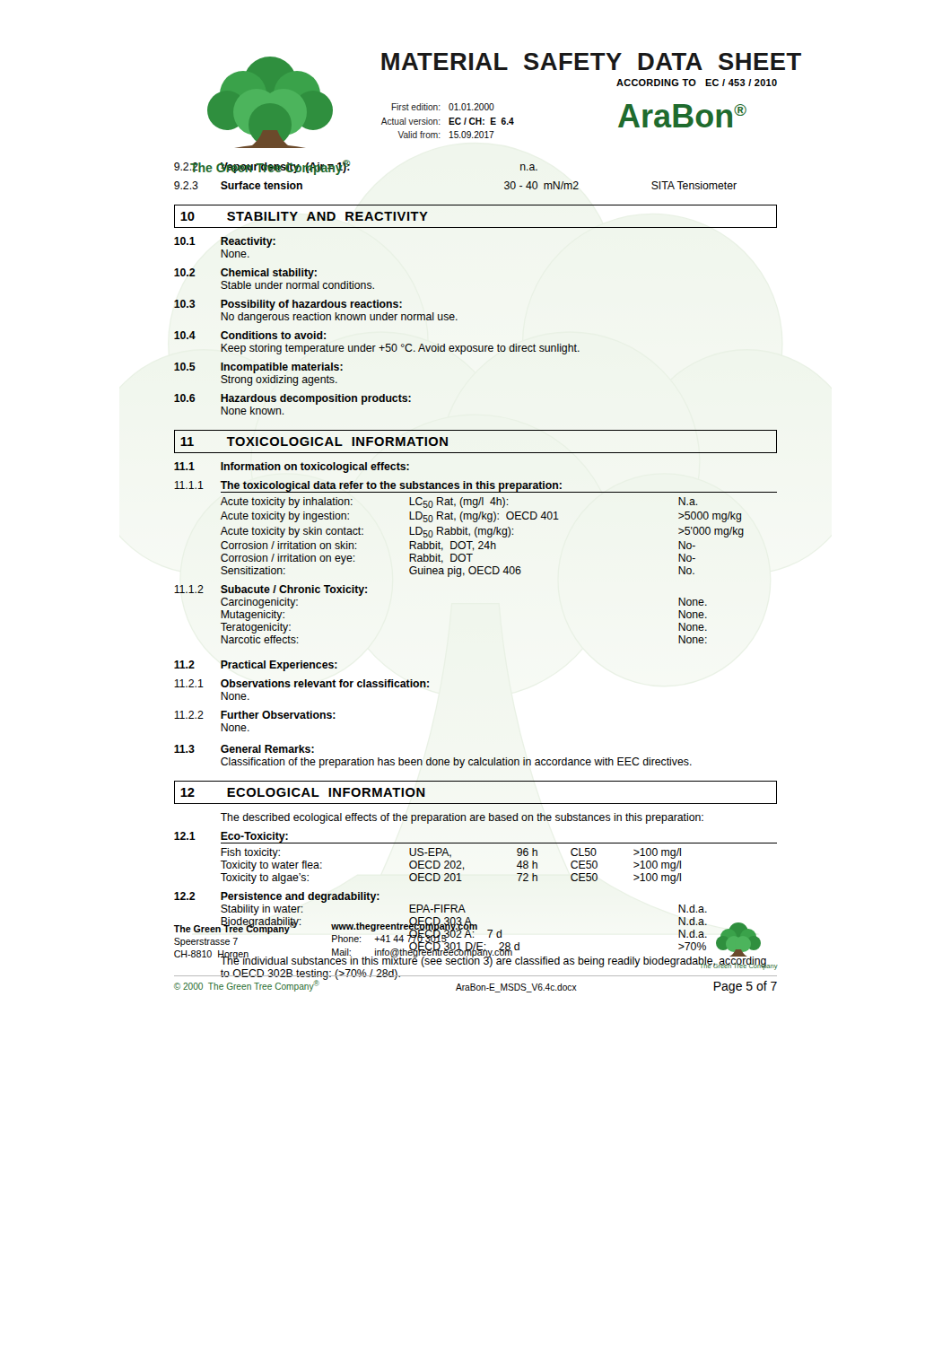The Green Tree Company®
MATERIAL SAFETY DATA SHEET
ACCORDING TO EC / 453 / 2010
| First edition: | 01.01.2000 |
| Actual version: | EC / CH: E 6.4 |
| Valid from: | 15.09.2017 |
AraBon®
9.2.2
Vapour density (Air = 1):
n.a.
9.2.3
Surface tension
30 - 40
mN/m2
SITA Tensiometer
10
STABILITY AND REACTIVITY
10.1
Reactivity:
None.
10.2
Chemical stability:
Stable under normal conditions.
10.3
Possibility of hazardous reactions:
No dangerous reaction known under normal use.
10.4
Conditions to avoid:
Keep storing temperature under +50 °C. Avoid exposure to direct sunlight.
10.5
Incompatible materials:
Strong oxidizing agents.
10.6
Hazardous decomposition products:
None known.
11
TOXICOLOGICAL INFORMATION
11.1
Information on toxicological effects:
11.1.1
The toxicological data refer to the substances in this preparation:
| Acute toxicity by inhalation: | LC 50 Rat, (mg/l 4h): | N.a. |
| Acute toxicity by ingestion: | LD 50 Rat, (mg/kg): OECD 401 | >5000 mg/kg |
| Acute toxicity by skin contact: | LD 50 Rabbit, (mg/kg): | >5'000 mg/kg |
| Corrosion / irritation on skin: | Rabbit, DOT, 24h | No- |
| Corrosion / irritation on eye: | Rabbit, DOT | No- |
| Sensitization: | Guinea pig, OECD 406 | No. |
11.1.2
Subacute / Chronic Toxicity:
| Carcinogenicity: | | None. |
| Mutagenicity: | | None. |
| Teratogenicity: | | None. |
| Narcotic effects: | | None: |
11.2
Practical Experiences:
11.2.1
Observations relevant for classification:
None.
11.2.2
Further Observations:
None.
11.3
General Remarks:
Classification of the preparation has been done by calculation in accordance with EEC directives.
12
ECOLOGICAL INFORMATION
The described ecological effects of the preparation are based on the substances in this preparation:
12.1
Eco-Toxicity:
| Fish toxicity: | US-EPA, | 96 h | CL50 | >100 mg/l |
| Toxicity to water flea: | OECD 202, | 48 h | CE50 | >100 mg/l |
| Toxicity to algae’s: | OECD 201 | 72 h | CE50 | >100 mg/l |
12.2
Persistence and degradability:
| Stability in water: | EPA-FIFRA | N.d.a. |
| Biodegradability: | OECD 303 A | N.d.a. |
| | OECD 302 A: 7 d | N.d.a. |
| | OECD 301 D/E: 28 d | >70% |
The individual substances in this mixture (see section 3) are classified as being readily biodegradable, according to OECD 302B testing: (>70% / 28d).
The Green Tree Company®
Speerstrasse 7
CH-8810 Horgen
www.thegreentreecompany.com
Phone:+41 44 770 3015
Mail: info@thegreentreecompany.com
The Green Tree Company
© 2000 The Green Tree Company®
AraBon-E_MSDS_V6.4c.docx
Page 5 of 7